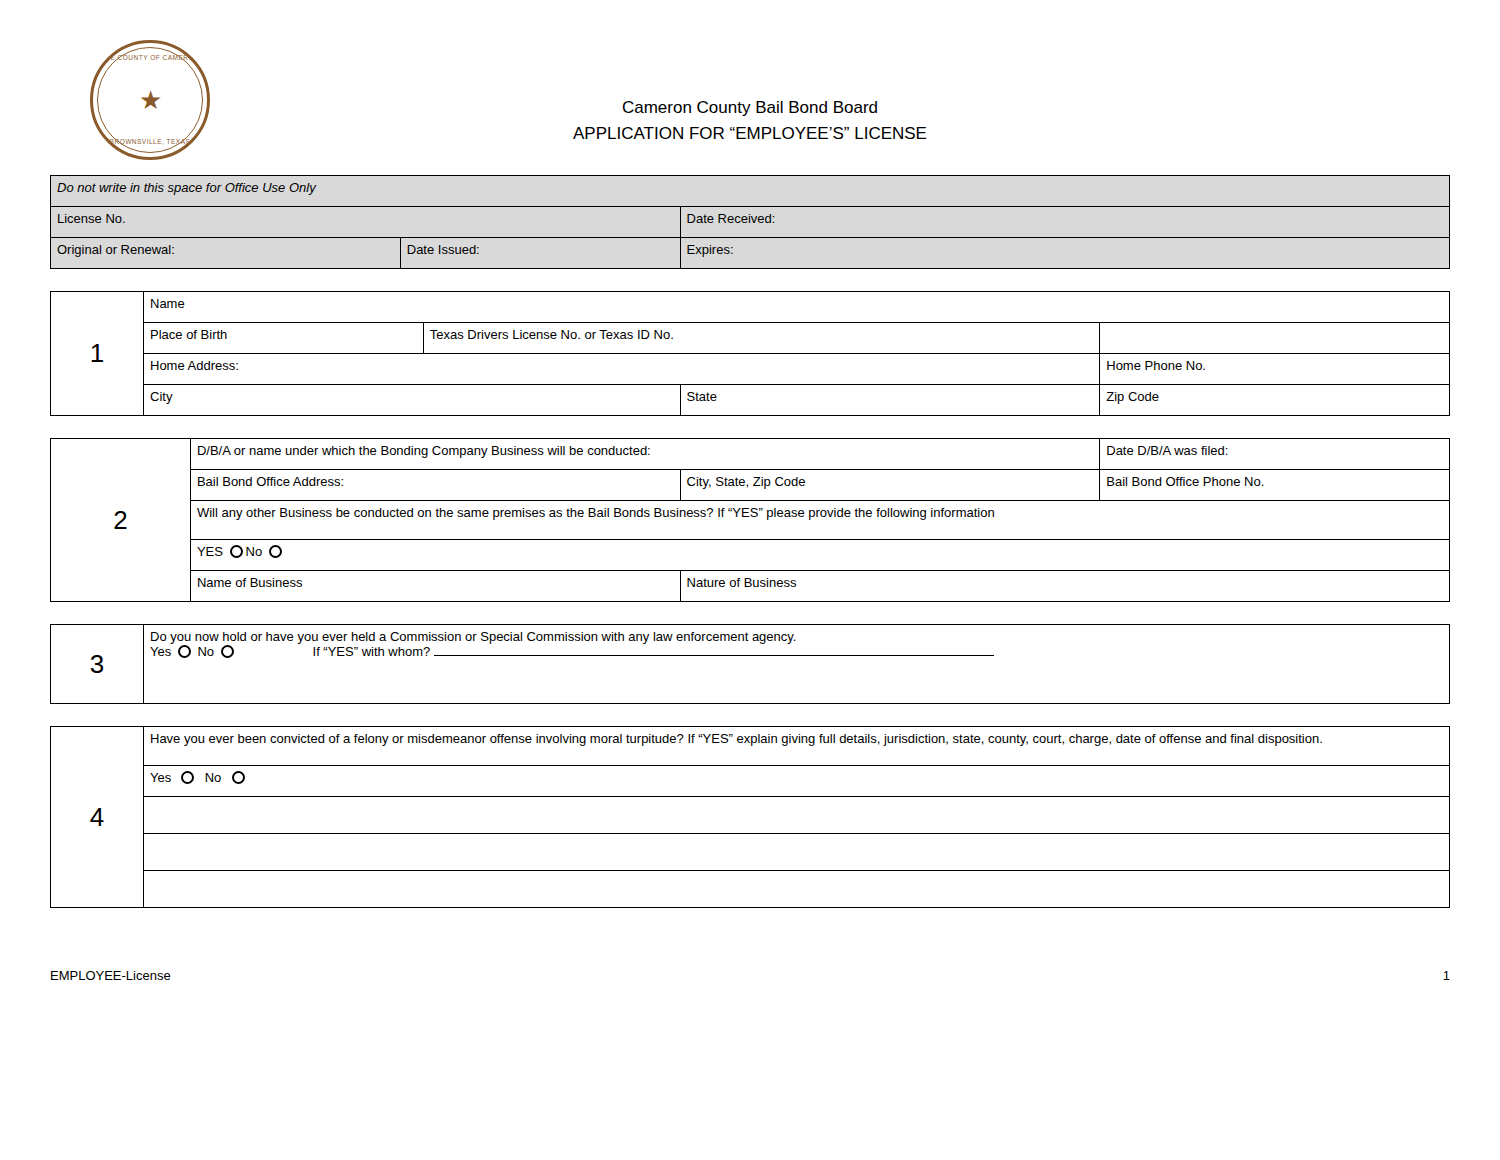THE COUNTY OF CAMERON
★
BROWNSVILLE, TEXAS
Cameron County Bail Bond Board
APPLICATION FOR “EMPLOYEE’S” LICENSE
| Do not write in this space for Office Use Only |
| License No. | Date Received: |
| Original or Renewal: | Date Issued: | Expires: |
| 1 | Name |
| Place of Birth | Texas Drivers License No. or Texas ID No. | |
| Home Address: | Home Phone No. |
| City | State | Zip Code |
| 2 | D/B/A or name under which the Bonding Company Business will be conducted: | Date D/B/A was filed: |
| Bail Bond Office Address: | City, State, Zip Code | Bail Bond Office Phone No. |
| Will any other Business be conducted on the same premises as the Bail Bonds Business? If “YES” please provide the following information |
| YES No |
| Name of Business | Nature of Business |
| 3 | Do you now hold or have you ever held a Commission or Special Commission with any law enforcement agency. Yes No If “YES” with whom? |
| 4 | Have you ever been convicted of a felony or misdemeanor offense involving moral turpitude? If “YES” explain giving full details, jurisdiction, state, county, court, charge, date of offense and final disposition. |
| Yes No |
EMPLOYEE-License 1